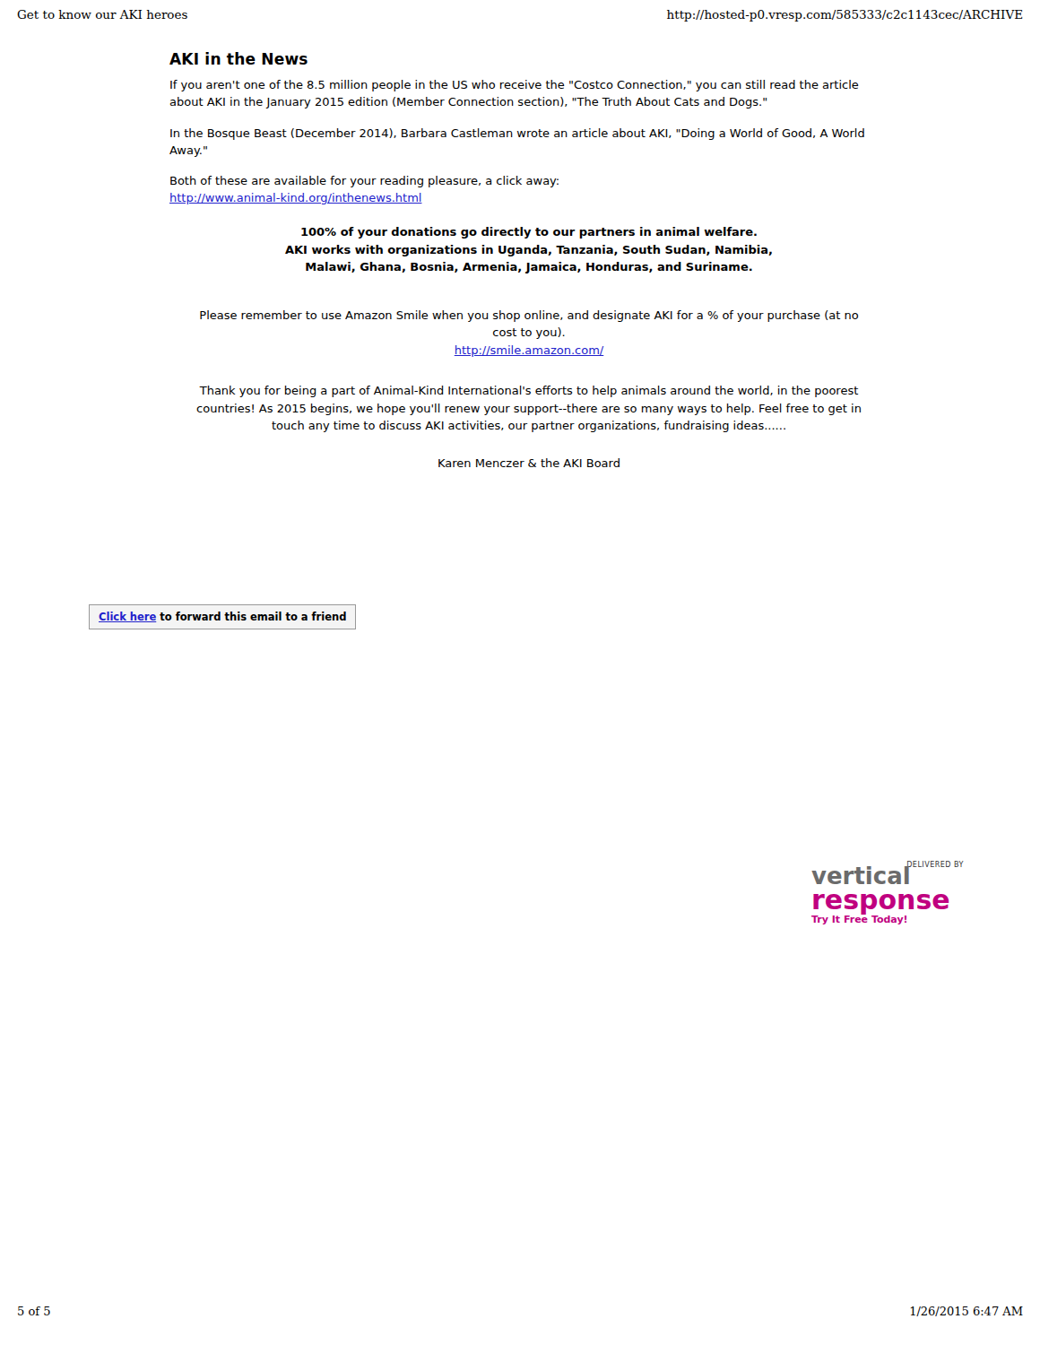Get to know our AKI heroes
http://hosted-p0.vresp.com/585333/c2c1143cec/ARCHIVE
AKI in the News
If you aren't one of the 8.5 million people in the US who receive the "Costco Connection," you can still read the article about AKI in the January 2015 edition (Member Connection section), "The Truth About Cats and Dogs."
In the Bosque Beast (December 2014), Barbara Castleman wrote an article about AKI, "Doing a World of Good, A World Away."
Both of these are available for your reading pleasure, a click away:
http://www.animal-kind.org/inthenews.html
100% of your donations go directly to our partners in animal welfare.
AKI works with organizations in Uganda, Tanzania, South Sudan, Namibia,
Malawi, Ghana, Bosnia, Armenia, Jamaica, Honduras, and Suriname.
Please remember to use Amazon Smile when you shop online, and designate AKI for a % of your purchase (at no cost to you).
http://smile.amazon.com/
Thank you for being a part of Animal-Kind International's efforts to help animals around the world, in the poorest countries! As 2015 begins, we hope you'll renew your support--there are so many ways to help. Feel free to get in touch any time to discuss AKI activities, our partner organizations, fundraising ideas......
Karen Menczer & the AKI Board
Click here to forward this email to a friend
DELIVERED BY
vertical
response
Try It Free Today!
5 of 5
1/26/2015 6:47 AM